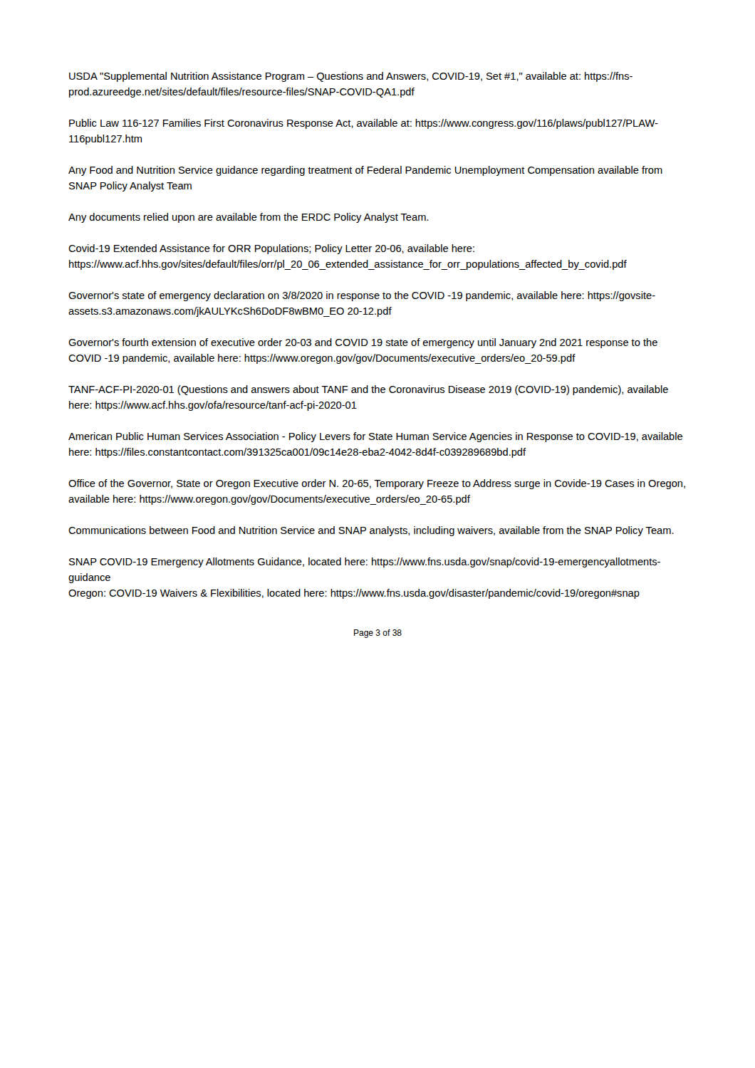USDA "Supplemental Nutrition Assistance Program – Questions and Answers, COVID-19, Set #1," available at: https://fns-prod.azureedge.net/sites/default/files/resource-files/SNAP-COVID-QA1.pdf
Public Law 116-127 Families First Coronavirus Response Act, available at: https://www.congress.gov/116/plaws/publ127/PLAW-116publ127.htm
Any Food and Nutrition Service guidance regarding treatment of Federal Pandemic Unemployment Compensation available from SNAP Policy Analyst Team
Any documents relied upon are available from the ERDC Policy Analyst Team.
Covid-19 Extended Assistance for ORR Populations; Policy Letter 20-06, available here: https://www.acf.hhs.gov/sites/default/files/orr/pl_20_06_extended_assistance_for_orr_populations_affected_by_covid.pdf
Governor's state of emergency declaration on 3/8/2020 in response to the COVID -19 pandemic, available here: https://govsite-assets.s3.amazonaws.com/jkAULYKcSh6DoDF8wBM0_EO 20-12.pdf
Governor's fourth extension of executive order 20-03 and COVID 19 state of emergency until January 2nd 2021 response to the COVID -19 pandemic, available here: https://www.oregon.gov/gov/Documents/executive_orders/eo_20-59.pdf
TANF-ACF-PI-2020-01 (Questions and answers about TANF and the Coronavirus Disease 2019 (COVID-19) pandemic), available here: https://www.acf.hhs.gov/ofa/resource/tanf-acf-pi-2020-01
American Public Human Services Association - Policy Levers for State Human Service Agencies in Response to COVID-19, available here: https://files.constantcontact.com/391325ca001/09c14e28-eba2-4042-8d4f-c039289689bd.pdf
Office of the Governor, State or Oregon Executive order N. 20-65, Temporary Freeze to Address surge in Covide-19 Cases in Oregon, available here: https://www.oregon.gov/gov/Documents/executive_orders/eo_20-65.pdf
Communications between Food and Nutrition Service and SNAP analysts, including waivers, available from the SNAP Policy Team.
SNAP COVID-19 Emergency Allotments Guidance, located here: https://www.fns.usda.gov/snap/covid-19-emergencyallotments-guidance
Oregon: COVID-19 Waivers & Flexibilities, located here: https://www.fns.usda.gov/disaster/pandemic/covid-19/oregon#snap
Page 3 of 38